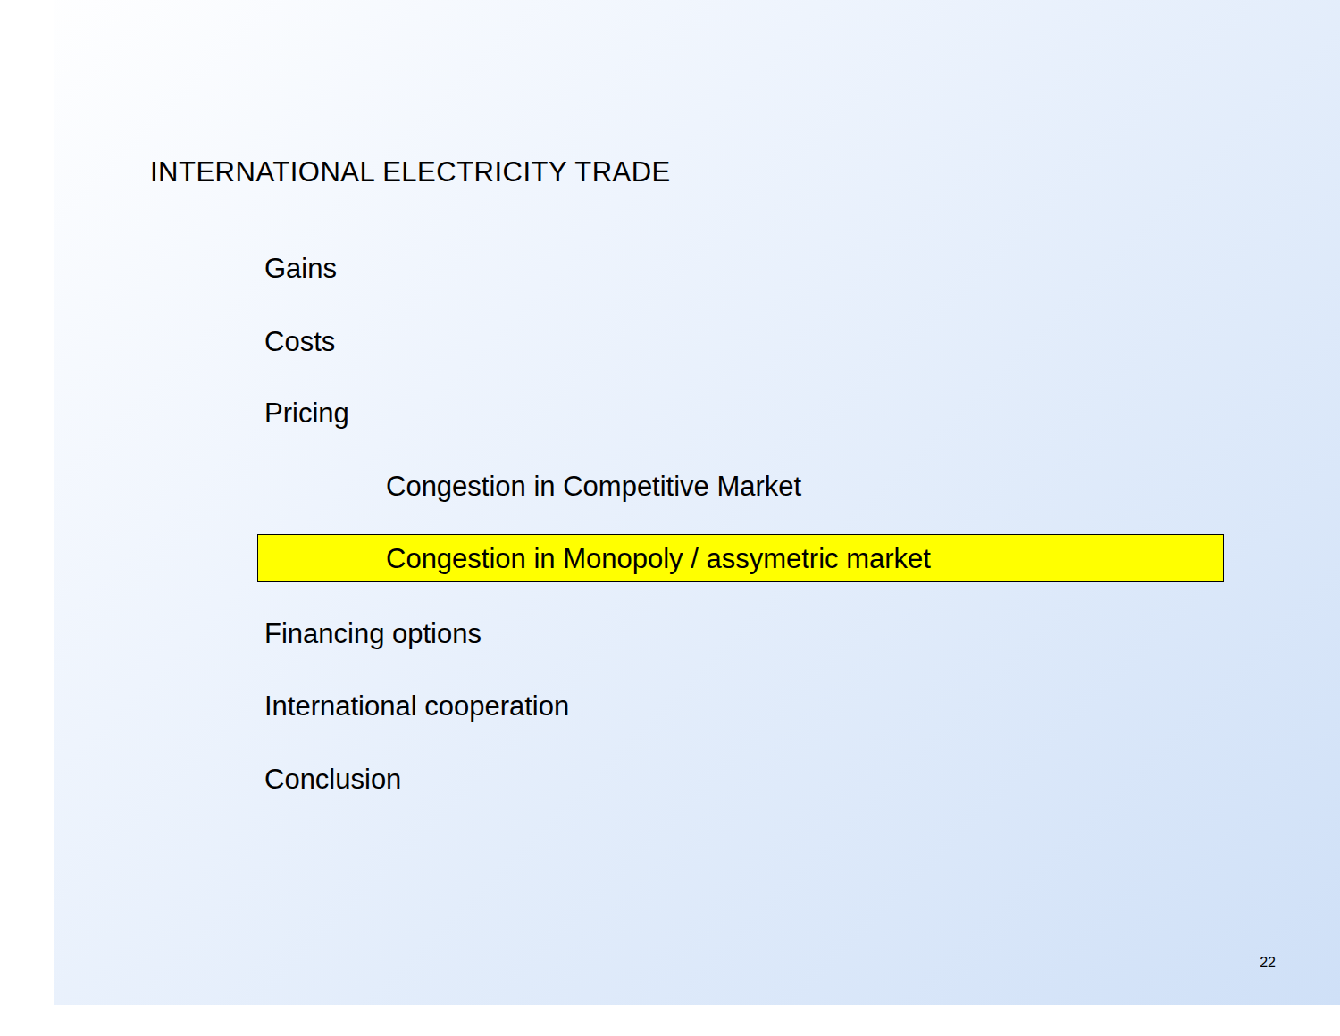INTERNATIONAL ELECTRICITY TRADE
Gains
Costs
Pricing
Congestion in Competitive Market
Congestion in Monopoly / assymetric market
Financing options
International cooperation
Conclusion
22